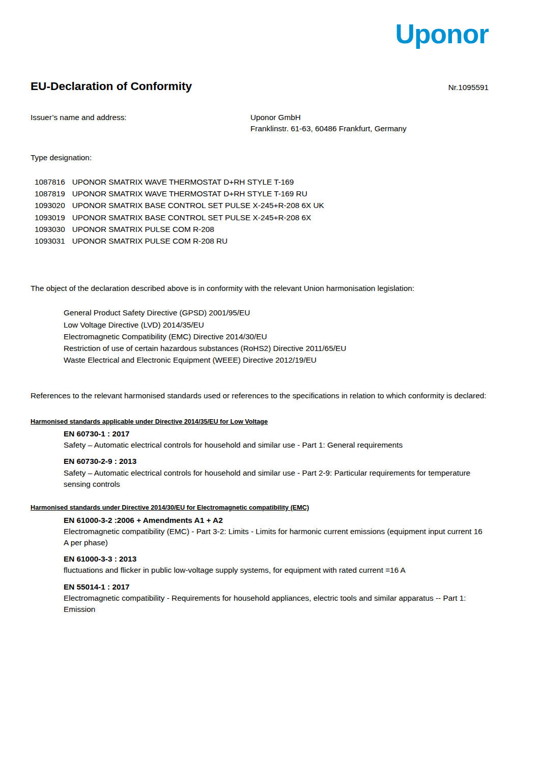Uponor
EU-Declaration of Conformity
Nr.1095591
Issuer’s name and address:
Uponor GmbH
Franklinstr. 61-63, 60486 Frankfurt, Germany
Type designation:
| 1087816 | UPONOR SMATRIX WAVE THERMOSTAT D+RH STYLE T-169 |
| 1087819 | UPONOR SMATRIX WAVE THERMOSTAT D+RH STYLE T-169 RU |
| 1093020 | UPONOR SMATRIX BASE CONTROL SET PULSE X-245+R-208 6X UK |
| 1093019 | UPONOR SMATRIX BASE CONTROL SET PULSE X-245+R-208 6X |
| 1093030 | UPONOR SMATRIX PULSE COM R-208 |
| 1093031 | UPONOR SMATRIX PULSE COM R-208 RU |
The object of the declaration described above is in conformity with the relevant Union harmonisation legislation:
General Product Safety Directive (GPSD) 2001/95/EU
Low Voltage Directive (LVD) 2014/35/EU
Electromagnetic Compatibility (EMC) Directive 2014/30/EU
Restriction of use of certain hazardous substances (RoHS2) Directive 2011/65/EU
Waste Electrical and Electronic Equipment (WEEE) Directive 2012/19/EU
References to the relevant harmonised standards used or references to the specifications in relation to which conformity is declared:
Harmonised standards applicable under Directive 2014/35/EU for Low Voltage
EN 60730-1 : 2017
Safety – Automatic electrical controls for household and similar use - Part 1: General requirements
EN 60730-2-9 : 2013
Safety – Automatic electrical controls for household and similar use - Part 2-9: Particular requirements for temperature sensing controls
Harmonised standards under Directive 2014/30/EU for Electromagnetic compatibility (EMC)
EN 61000-3-2 :2006 + Amendments A1 + A2
Electromagnetic compatibility (EMC) - Part 3-2: Limits - Limits for harmonic current emissions (equipment input current 16 A per phase)
EN 61000-3-3 : 2013
fluctuations and flicker in public low-voltage supply systems, for equipment with rated current =16 A
EN 55014-1 : 2017
Electromagnetic compatibility - Requirements for household appliances, electric tools and similar apparatus -- Part 1: Emission